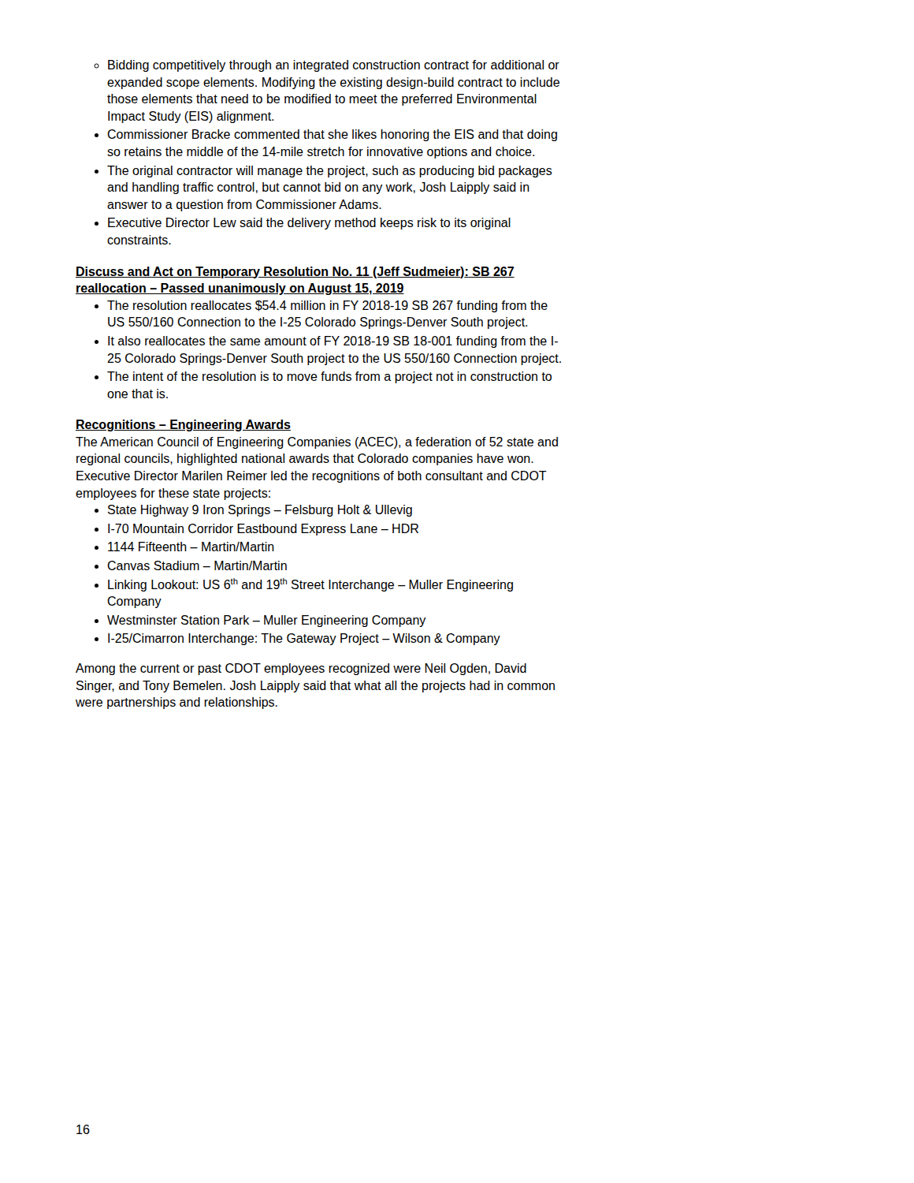Bidding competitively through an integrated construction contract for additional or expanded scope elements. Modifying the existing design-build contract to include those elements that need to be modified to meet the preferred Environmental Impact Study (EIS) alignment.
Commissioner Bracke commented that she likes honoring the EIS and that doing so retains the middle of the 14-mile stretch for innovative options and choice.
The original contractor will manage the project, such as producing bid packages and handling traffic control, but cannot bid on any work, Josh Laipply said in answer to a question from Commissioner Adams.
Executive Director Lew said the delivery method keeps risk to its original constraints.
Discuss and Act on Temporary Resolution No. 11 (Jeff Sudmeier): SB 267 reallocation – Passed unanimously on August 15, 2019
The resolution reallocates $54.4 million in FY 2018-19 SB 267 funding from the US 550/160 Connection to the I-25 Colorado Springs-Denver South project.
It also reallocates the same amount of FY 2018-19 SB 18-001 funding from the I-25 Colorado Springs-Denver South project to the US 550/160 Connection project.
The intent of the resolution is to move funds from a project not in construction to one that is.
Recognitions – Engineering Awards
The American Council of Engineering Companies (ACEC), a federation of 52 state and regional councils, highlighted national awards that Colorado companies have won. Executive Director Marilen Reimer led the recognitions of both consultant and CDOT employees for these state projects:
State Highway 9 Iron Springs – Felsburg Holt & Ullevig
I-70 Mountain Corridor Eastbound Express Lane – HDR
1144 Fifteenth – Martin/Martin
Canvas Stadium – Martin/Martin
Linking Lookout: US 6th and 19th Street Interchange – Muller Engineering Company
Westminster Station Park – Muller Engineering Company
I-25/Cimarron Interchange: The Gateway Project – Wilson & Company
Among the current or past CDOT employees recognized were Neil Ogden, David Singer, and Tony Bemelen. Josh Laipply said that what all the projects had in common were partnerships and relationships.
16